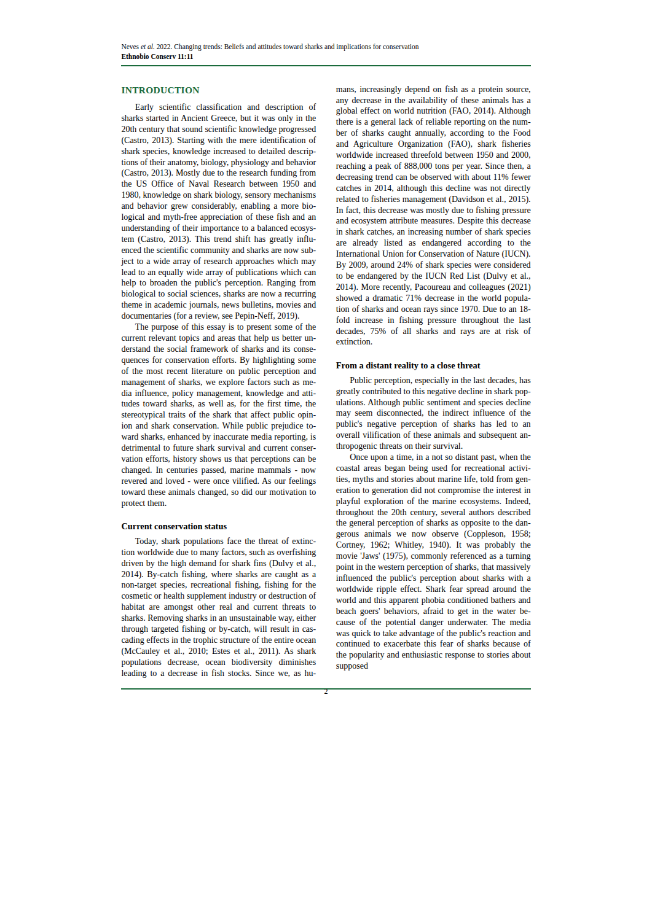Neves et al. 2022. Changing trends: Beliefs and attitudes toward sharks and implications for conservation
Ethnobio Conserv 11:11
INTRODUCTION
Early scientific classification and description of sharks started in Ancient Greece, but it was only in the 20th century that sound scientific knowledge progressed (Castro, 2013). Starting with the mere identification of shark species, knowledge increased to detailed descriptions of their anatomy, biology, physiology and behavior (Castro, 2013). Mostly due to the research funding from the US Office of Naval Research between 1950 and 1980, knowledge on shark biology, sensory mechanisms and behavior grew considerably, enabling a more biological and myth-free appreciation of these fish and an understanding of their importance to a balanced ecosystem (Castro, 2013). This trend shift has greatly influenced the scientific community and sharks are now subject to a wide array of research approaches which may lead to an equally wide array of publications which can help to broaden the public's perception. Ranging from biological to social sciences, sharks are now a recurring theme in academic journals, news bulletins, movies and documentaries (for a review, see Pepin-Neff, 2019).
The purpose of this essay is to present some of the current relevant topics and areas that help us better understand the social framework of sharks and its consequences for conservation efforts. By highlighting some of the most recent literature on public perception and management of sharks, we explore factors such as media influence, policy management, knowledge and attitudes toward sharks, as well as, for the first time, the stereotypical traits of the shark that affect public opinion and shark conservation. While public prejudice toward sharks, enhanced by inaccurate media reporting, is detrimental to future shark survival and current conservation efforts, history shows us that perceptions can be changed. In centuries passed, marine mammals - now revered and loved - were once vilified. As our feelings toward these animals changed, so did our motivation to protect them.
Current conservation status
Today, shark populations face the threat of extinction worldwide due to many factors, such as overfishing driven by the high demand for shark fins (Dulvy et al., 2014). By-catch fishing, where sharks are caught as a non-target species, recreational fishing, fishing for the cosmetic or health supplement industry or destruction of habitat are amongst other real and current threats to sharks. Removing sharks in an unsustainable way, either through targeted fishing or by-catch, will result in cascading effects in the trophic structure of the entire ocean (McCauley et al., 2010; Estes et al., 2011). As shark populations decrease, ocean biodiversity diminishes leading to a decrease in fish stocks. Since we, as humans, increasingly depend on fish as a protein source, any decrease in the availability of these animals has a global effect on world nutrition (FAO, 2014). Although there is a general lack of reliable reporting on the number of sharks caught annually, according to the Food and Agriculture Organization (FAO), shark fisheries worldwide increased threefold between 1950 and 2000, reaching a peak of 888,000 tons per year. Since then, a decreasing trend can be observed with about 11% fewer catches in 2014, although this decline was not directly related to fisheries management (Davidson et al., 2015). In fact, this decrease was mostly due to fishing pressure and ecosystem attribute measures. Despite this decrease in shark catches, an increasing number of shark species are already listed as endangered according to the International Union for Conservation of Nature (IUCN). By 2009, around 24% of shark species were considered to be endangered by the IUCN Red List (Dulvy et al., 2014). More recently, Pacoureau and colleagues (2021) showed a dramatic 71% decrease in the world population of sharks and ocean rays since 1970. Due to an 18-fold increase in fishing pressure throughout the last decades, 75% of all sharks and rays are at risk of extinction.
From a distant reality to a close threat
Public perception, especially in the last decades, has greatly contributed to this negative decline in shark populations. Although public sentiment and species decline may seem disconnected, the indirect influence of the public's negative perception of sharks has led to an overall vilification of these animals and subsequent anthropogenic threats on their survival.
Once upon a time, in a not so distant past, when the coastal areas began being used for recreational activities, myths and stories about marine life, told from generation to generation did not compromise the interest in playful exploration of the marine ecosystems. Indeed, throughout the 20th century, several authors described the general perception of sharks as opposite to the dangerous animals we now observe (Coppleson, 1958; Cortney, 1962; Whitley, 1940). It was probably the movie 'Jaws' (1975), commonly referenced as a turning point in the western perception of sharks, that massively influenced the public's perception about sharks with a worldwide ripple effect. Shark fear spread around the world and this apparent phobia conditioned bathers and beach goers' behaviors, afraid to get in the water because of the potential danger underwater. The media was quick to take advantage of the public's reaction and continued to exacerbate this fear of sharks because of the popularity and enthusiastic response to stories about supposed
2